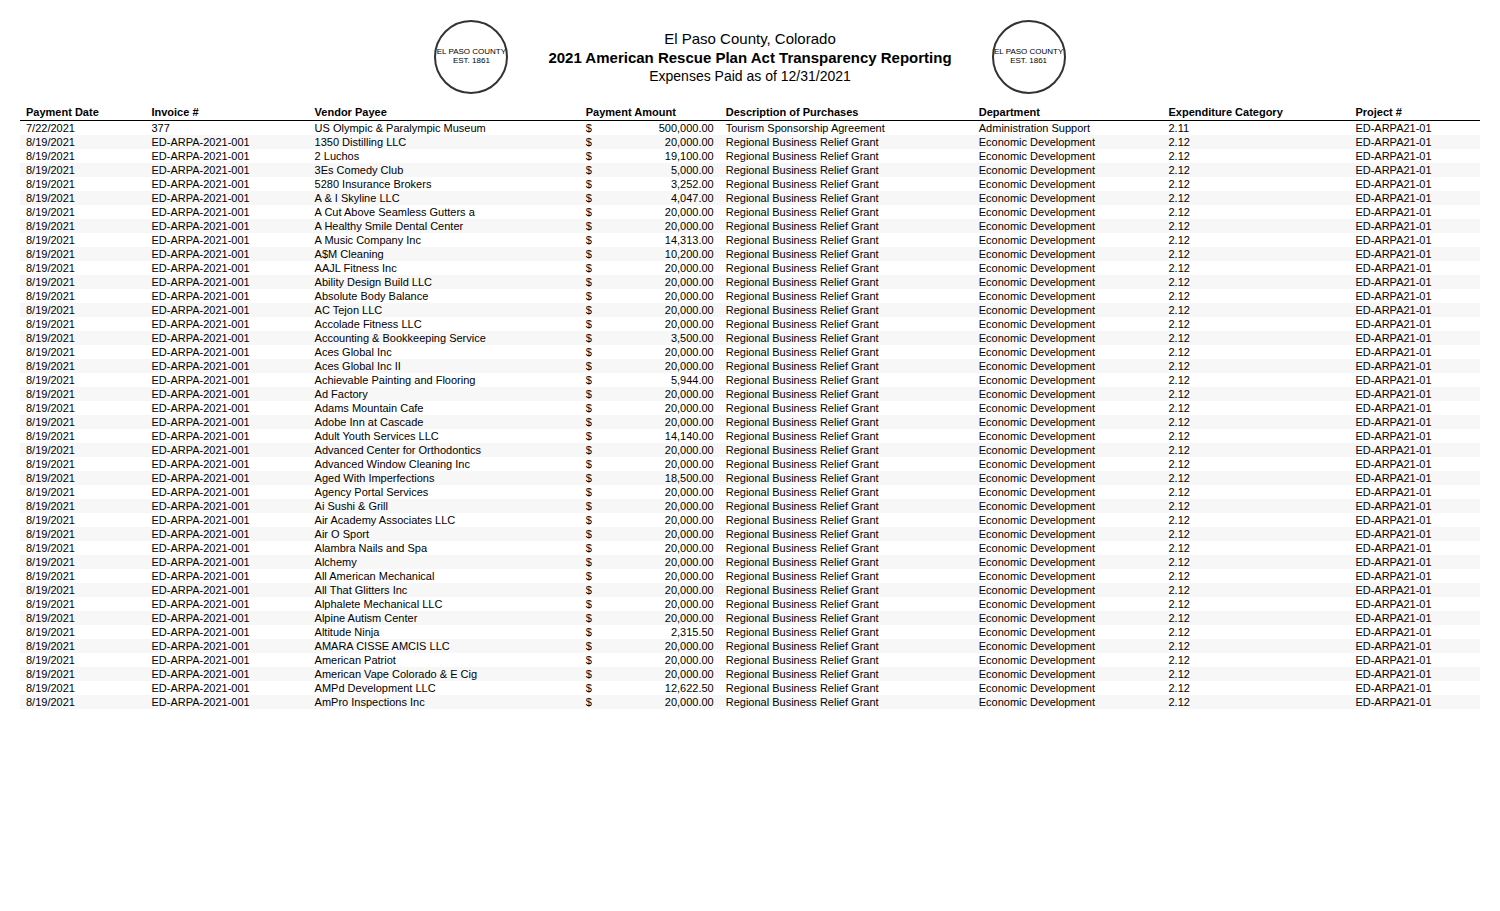EL PASO COUNTY
EST. 1861
El Paso County, Colorado
2021 American Rescue Plan Act Transparency Reporting
Expenses Paid as of 12/31/2021
EL PASO COUNTY
EST. 1861
| Payment Date | Invoice # | Vendor Payee | Payment Amount | Description of Purchases | Department | Expenditure Category | Project # |
| --- | --- | --- | --- | --- | --- | --- | --- |
| 7/22/2021 | 377 | US Olympic & Paralympic Museum | $ | 500,000.00 | Tourism Sponsorship Agreement | Administration Support | 2.11 | ED-ARPA21-01 |
| 8/19/2021 | ED-ARPA-2021-001 | 1350 Distilling LLC | $ | 20,000.00 | Regional Business Relief Grant | Economic Development | 2.12 | ED-ARPA21-01 |
| 8/19/2021 | ED-ARPA-2021-001 | 2 Luchos | $ | 19,100.00 | Regional Business Relief Grant | Economic Development | 2.12 | ED-ARPA21-01 |
| 8/19/2021 | ED-ARPA-2021-001 | 3Es Comedy Club | $ | 5,000.00 | Regional Business Relief Grant | Economic Development | 2.12 | ED-ARPA21-01 |
| 8/19/2021 | ED-ARPA-2021-001 | 5280 Insurance Brokers | $ | 3,252.00 | Regional Business Relief Grant | Economic Development | 2.12 | ED-ARPA21-01 |
| 8/19/2021 | ED-ARPA-2021-001 | A & I Skyline LLC | $ | 4,047.00 | Regional Business Relief Grant | Economic Development | 2.12 | ED-ARPA21-01 |
| 8/19/2021 | ED-ARPA-2021-001 | A Cut Above Seamless Gutters a | $ | 20,000.00 | Regional Business Relief Grant | Economic Development | 2.12 | ED-ARPA21-01 |
| 8/19/2021 | ED-ARPA-2021-001 | A Healthy Smile Dental Center | $ | 20,000.00 | Regional Business Relief Grant | Economic Development | 2.12 | ED-ARPA21-01 |
| 8/19/2021 | ED-ARPA-2021-001 | A Music Company Inc | $ | 14,313.00 | Regional Business Relief Grant | Economic Development | 2.12 | ED-ARPA21-01 |
| 8/19/2021 | ED-ARPA-2021-001 | A$M Cleaning | $ | 10,200.00 | Regional Business Relief Grant | Economic Development | 2.12 | ED-ARPA21-01 |
| 8/19/2021 | ED-ARPA-2021-001 | AAJL Fitness Inc | $ | 20,000.00 | Regional Business Relief Grant | Economic Development | 2.12 | ED-ARPA21-01 |
| 8/19/2021 | ED-ARPA-2021-001 | Ability Design Build LLC | $ | 20,000.00 | Regional Business Relief Grant | Economic Development | 2.12 | ED-ARPA21-01 |
| 8/19/2021 | ED-ARPA-2021-001 | Absolute Body Balance | $ | 20,000.00 | Regional Business Relief Grant | Economic Development | 2.12 | ED-ARPA21-01 |
| 8/19/2021 | ED-ARPA-2021-001 | AC Tejon LLC | $ | 20,000.00 | Regional Business Relief Grant | Economic Development | 2.12 | ED-ARPA21-01 |
| 8/19/2021 | ED-ARPA-2021-001 | Accolade Fitness LLC | $ | 20,000.00 | Regional Business Relief Grant | Economic Development | 2.12 | ED-ARPA21-01 |
| 8/19/2021 | ED-ARPA-2021-001 | Accounting & Bookkeeping Service | $ | 3,500.00 | Regional Business Relief Grant | Economic Development | 2.12 | ED-ARPA21-01 |
| 8/19/2021 | ED-ARPA-2021-001 | Aces Global Inc | $ | 20,000.00 | Regional Business Relief Grant | Economic Development | 2.12 | ED-ARPA21-01 |
| 8/19/2021 | ED-ARPA-2021-001 | Aces Global Inc II | $ | 20,000.00 | Regional Business Relief Grant | Economic Development | 2.12 | ED-ARPA21-01 |
| 8/19/2021 | ED-ARPA-2021-001 | Achievable Painting and Flooring | $ | 5,944.00 | Regional Business Relief Grant | Economic Development | 2.12 | ED-ARPA21-01 |
| 8/19/2021 | ED-ARPA-2021-001 | Ad Factory | $ | 20,000.00 | Regional Business Relief Grant | Economic Development | 2.12 | ED-ARPA21-01 |
| 8/19/2021 | ED-ARPA-2021-001 | Adams Mountain Cafe | $ | 20,000.00 | Regional Business Relief Grant | Economic Development | 2.12 | ED-ARPA21-01 |
| 8/19/2021 | ED-ARPA-2021-001 | Adobe Inn at Cascade | $ | 20,000.00 | Regional Business Relief Grant | Economic Development | 2.12 | ED-ARPA21-01 |
| 8/19/2021 | ED-ARPA-2021-001 | Adult Youth Services LLC | $ | 14,140.00 | Regional Business Relief Grant | Economic Development | 2.12 | ED-ARPA21-01 |
| 8/19/2021 | ED-ARPA-2021-001 | Advanced Center for Orthodontics | $ | 20,000.00 | Regional Business Relief Grant | Economic Development | 2.12 | ED-ARPA21-01 |
| 8/19/2021 | ED-ARPA-2021-001 | Advanced Window Cleaning Inc | $ | 20,000.00 | Regional Business Relief Grant | Economic Development | 2.12 | ED-ARPA21-01 |
| 8/19/2021 | ED-ARPA-2021-001 | Aged With Imperfections | $ | 18,500.00 | Regional Business Relief Grant | Economic Development | 2.12 | ED-ARPA21-01 |
| 8/19/2021 | ED-ARPA-2021-001 | Agency Portal Services | $ | 20,000.00 | Regional Business Relief Grant | Economic Development | 2.12 | ED-ARPA21-01 |
| 8/19/2021 | ED-ARPA-2021-001 | Ai Sushi & Grill | $ | 20,000.00 | Regional Business Relief Grant | Economic Development | 2.12 | ED-ARPA21-01 |
| 8/19/2021 | ED-ARPA-2021-001 | Air Academy Associates LLC | $ | 20,000.00 | Regional Business Relief Grant | Economic Development | 2.12 | ED-ARPA21-01 |
| 8/19/2021 | ED-ARPA-2021-001 | Air O Sport | $ | 20,000.00 | Regional Business Relief Grant | Economic Development | 2.12 | ED-ARPA21-01 |
| 8/19/2021 | ED-ARPA-2021-001 | Alambra Nails and Spa | $ | 20,000.00 | Regional Business Relief Grant | Economic Development | 2.12 | ED-ARPA21-01 |
| 8/19/2021 | ED-ARPA-2021-001 | Alchemy | $ | 20,000.00 | Regional Business Relief Grant | Economic Development | 2.12 | ED-ARPA21-01 |
| 8/19/2021 | ED-ARPA-2021-001 | All American Mechanical | $ | 20,000.00 | Regional Business Relief Grant | Economic Development | 2.12 | ED-ARPA21-01 |
| 8/19/2021 | ED-ARPA-2021-001 | All That Glitters Inc | $ | 20,000.00 | Regional Business Relief Grant | Economic Development | 2.12 | ED-ARPA21-01 |
| 8/19/2021 | ED-ARPA-2021-001 | Alphalete Mechanical LLC | $ | 20,000.00 | Regional Business Relief Grant | Economic Development | 2.12 | ED-ARPA21-01 |
| 8/19/2021 | ED-ARPA-2021-001 | Alpine Autism Center | $ | 20,000.00 | Regional Business Relief Grant | Economic Development | 2.12 | ED-ARPA21-01 |
| 8/19/2021 | ED-ARPA-2021-001 | Altitude Ninja | $ | 2,315.50 | Regional Business Relief Grant | Economic Development | 2.12 | ED-ARPA21-01 |
| 8/19/2021 | ED-ARPA-2021-001 | AMARA CISSE AMCIS LLC | $ | 20,000.00 | Regional Business Relief Grant | Economic Development | 2.12 | ED-ARPA21-01 |
| 8/19/2021 | ED-ARPA-2021-001 | American Patriot | $ | 20,000.00 | Regional Business Relief Grant | Economic Development | 2.12 | ED-ARPA21-01 |
| 8/19/2021 | ED-ARPA-2021-001 | American Vape Colorado & E Cig | $ | 20,000.00 | Regional Business Relief Grant | Economic Development | 2.12 | ED-ARPA21-01 |
| 8/19/2021 | ED-ARPA-2021-001 | AMPd Development LLC | $ | 12,622.50 | Regional Business Relief Grant | Economic Development | 2.12 | ED-ARPA21-01 |
| 8/19/2021 | ED-ARPA-2021-001 | AmPro Inspections Inc | $ | 20,000.00 | Regional Business Relief Grant | Economic Development | 2.12 | ED-ARPA21-01 |